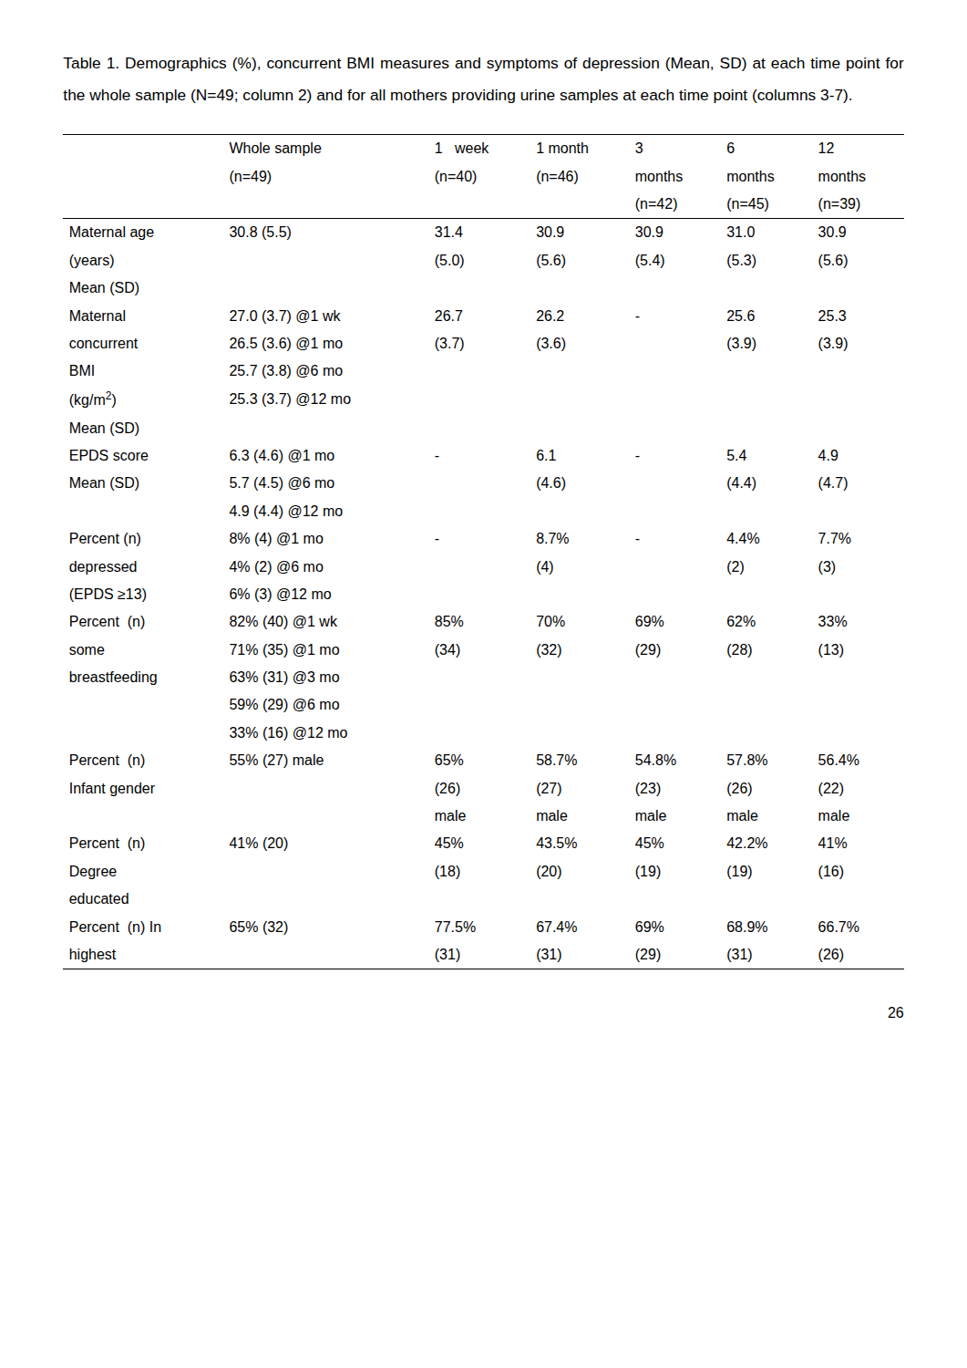Table 1. Demographics (%), concurrent BMI measures and symptoms of depression (Mean, SD) at each time point for the whole sample (N=49; column 2) and for all mothers providing urine samples at each time point (columns 3-7).
| | Whole sample (n=49) | 1 week (n=40) | 1 month (n=46) | 3 months (n=42) | 6 months (n=45) | 12 months (n=39) |
| --- | --- | --- | --- | --- | --- | --- |
| Maternal age (years) Mean (SD) | 30.8 (5.5) | 31.4 (5.0) | 30.9 (5.6) | 30.9 (5.4) | 31.0 (5.3) | 30.9 (5.6) |
| Maternal concurrent BMI (kg/m 2 ) Mean (SD) | 27.0 (3.7) @1 wk 26.5 (3.6) @1 mo 25.7 (3.8) @6 mo 25.3 (3.7) @12 mo | 26.7 (3.7) | 26.2 (3.6) | - | 25.6 (3.9) | 25.3 (3.9) |
| EPDS score Mean (SD) | 6.3 (4.6) @1 mo 5.7 (4.5) @6 mo 4.9 (4.4) @12 mo | - | 6.1 (4.6) | - | 5.4 (4.4) | 4.9 (4.7) |
| Percent (n) depressed (EPDS ≥13) | 8% (4) @1 mo 4% (2) @6 mo 6% (3) @12 mo | - | 8.7% (4) | - | 4.4% (2) | 7.7% (3) |
| Percent (n) some breastfeeding | 82% (40) @1 wk 71% (35) @1 mo 63% (31) @3 mo 59% (29) @6 mo 33% (16) @12 mo | 85% (34) | 70% (32) | 69% (29) | 62% (28) | 33% (13) |
| Percent (n) Infant gender | 55% (27) male | 65% (26) male | 58.7% (27) male | 54.8% (23) male | 57.8% (26) male | 56.4% (22) male |
| Percent (n) Degree educated | 41% (20) | 45% (18) | 43.5% (20) | 45% (19) | 42.2% (19) | 41% (16) |
| Percent (n) In highest | 65% (32) | 77.5% (31) | 67.4% (31) | 69% (29) | 68.9% (31) | 66.7% (26) |
26